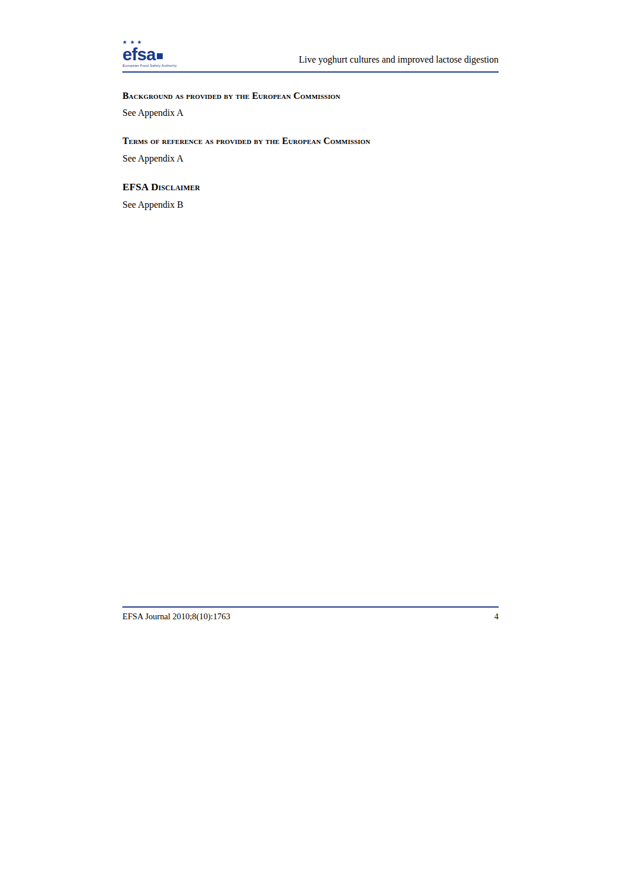★ ★ ★
efsa
European Food Safety Authority
Live yoghurt cultures and improved lactose digestion
Background as provided by the European Commission
See Appendix A
Terms of reference as provided by the European Commission
See Appendix A
EFSA Disclaimer
See Appendix B
EFSA Journal 2010;8(10):1763 4